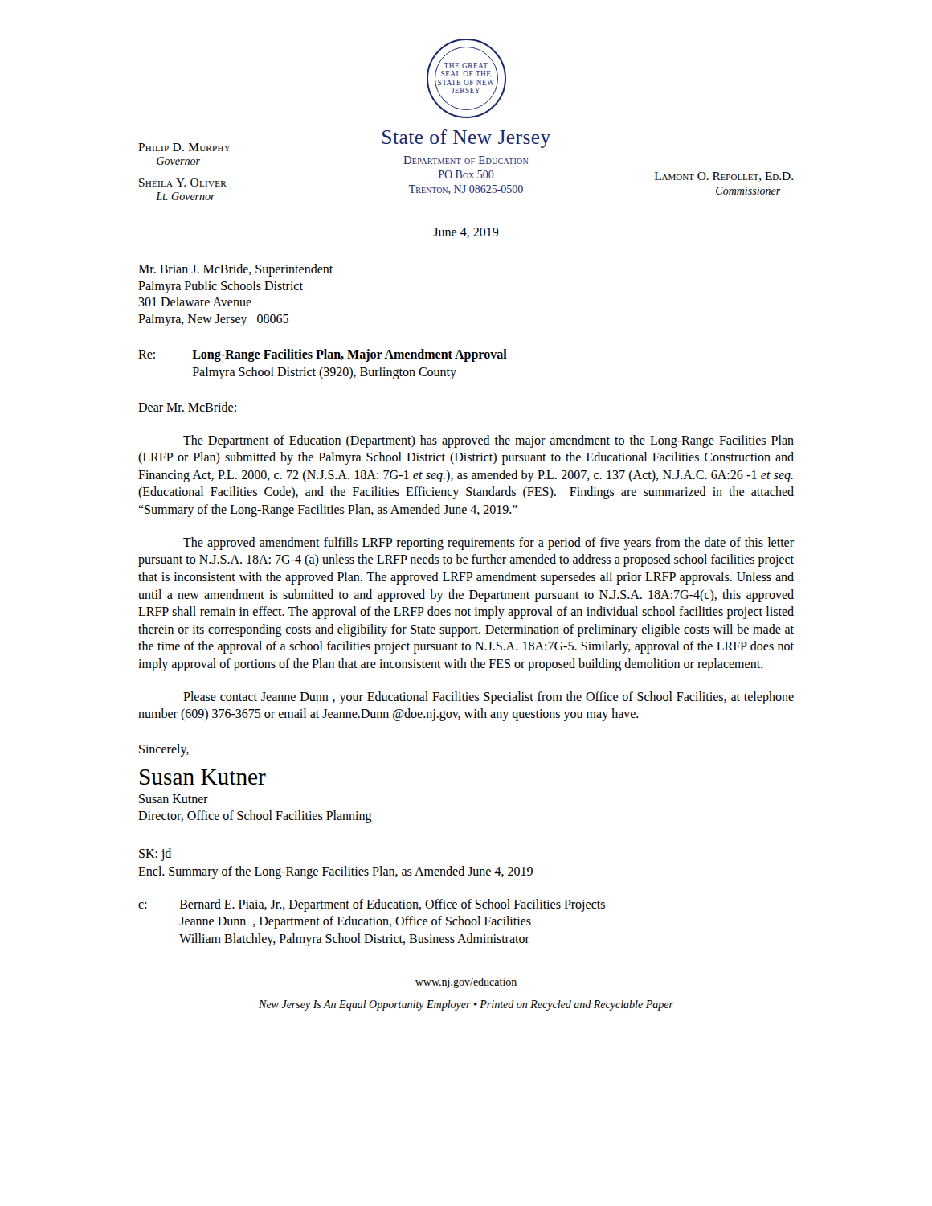THE GREAT SEAL OF THE STATE OF NEW JERSEY
Philip D. Murphy
Governor
Sheila Y. Oliver
Lt. Governor
State of New Jersey
Department of Education
PO Box 500
Trenton, NJ 08625-0500
Lamont O. Repollet, Ed.D.
Commissioner
June 4, 2019
Mr. Brian J. McBride, Superintendent
Palmyra Public Schools District
301 Delaware Avenue
Palmyra, New Jersey 08065
Re:
Long-Range Facilities Plan, Major Amendment Approval
Palmyra School District (3920), Burlington County
Dear Mr. McBride:
The Department of Education (Department) has approved the major amendment to the Long-Range Facilities Plan (LRFP or Plan) submitted by the Palmyra School District (District) pursuant to the Educational Facilities Construction and Financing Act, P.L. 2000, c. 72 (N.J.S.A. 18A: 7G-1 et seq.), as amended by P.L. 2007, c. 137 (Act), N.J.A.C. 6A:26 -1 et seq. (Educational Facilities Code), and the Facilities Efficiency Standards (FES). Findings are summarized in the attached “Summary of the Long-Range Facilities Plan, as Amended June 4, 2019.”
The approved amendment fulfills LRFP reporting requirements for a period of five years from the date of this letter pursuant to N.J.S.A. 18A: 7G-4 (a) unless the LRFP needs to be further amended to address a proposed school facilities project that is inconsistent with the approved Plan. The approved LRFP amendment supersedes all prior LRFP approvals. Unless and until a new amendment is submitted to and approved by the Department pursuant to N.J.S.A. 18A:7G-4(c), this approved LRFP shall remain in effect. The approval of the LRFP does not imply approval of an individual school facilities project listed therein or its corresponding costs and eligibility for State support. Determination of preliminary eligible costs will be made at the time of the approval of a school facilities project pursuant to N.J.S.A. 18A:7G-5. Similarly, approval of the LRFP does not imply approval of portions of the Plan that are inconsistent with the FES or proposed building demolition or replacement.
Please contact Jeanne Dunn , your Educational Facilities Specialist from the Office of School Facilities, at telephone number (609) 376-3675 or email at Jeanne.Dunn @doe.nj.gov, with any questions you may have.
Sincerely,
Susan Kutner
Susan Kutner
Director, Office of School Facilities Planning
SK: jd
Encl. Summary of the Long-Range Facilities Plan, as Amended June 4, 2019
c:
Bernard E. Piaia, Jr., Department of Education, Office of School Facilities Projects
Jeanne Dunn , Department of Education, Office of School Facilities
William Blatchley, Palmyra School District, Business Administrator
www.nj.gov/education
New Jersey Is An Equal Opportunity Employer • Printed on Recycled and Recyclable Paper